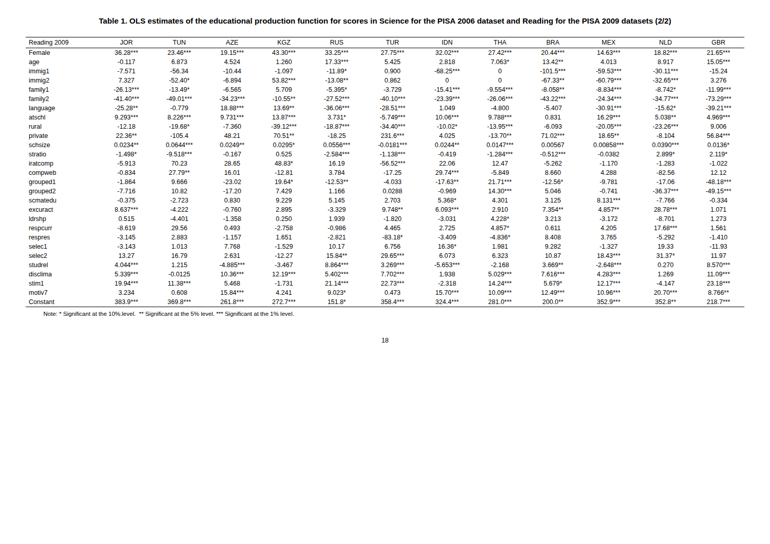Table 1. OLS estimates of the educational production function for scores in Science for the PISA 2006 dataset and Reading for the PISA 2009 datasets (2/2)
| Reading 2009 | JOR | TUN | AZE | KGZ | RUS | TUR | IDN | THA | BRA | MEX | NLD | GBR |
| --- | --- | --- | --- | --- | --- | --- | --- | --- | --- | --- | --- | --- |
| Female | 36.28*** | 23.46*** | 19.15*** | 43.30*** | 33.25*** | 27.75*** | 32.02*** | 27.42*** | 20.44*** | 14.63*** | 18.82*** | 21.65*** |
| age | -0.117 | 6.873 | 4.524 | 1.260 | 17.33*** | 5.425 | 2.818 | 7.063* | 13.42** | 4.013 | 8.917 | 15.05*** |
| immig1 | -7.571 | -56.34 | -10.44 | -1.097 | -11.89* | 0.900 | -68.25*** | 0 | -101.5*** | -59.53*** | -30.11*** | -15.24 |
| immig2 | 7.327 | -52.40* | -6.894 | 53.82*** | -13.08** | 0.862 | 0 | 0 | -67.33** | -60.79*** | -32.65*** | 3.276 |
| family1 | -26.13*** | -13.49* | -6.565 | 5.709 | -5.395* | -3.729 | -15.41*** | -9.554*** | -8.058** | -8.834*** | -8.742* | -11.99*** |
| family2 | -41.40*** | -49.01*** | -34.23*** | -10.55** | -27.52*** | -40.10*** | -23.39*** | -26.06*** | -43.22*** | -24.34*** | -34.77*** | -73.29*** |
| language | -25.28** | -0.779 | 18.88*** | 13.69** | -36.06*** | -28.51*** | 1.049 | -4.800 | -5.407 | -30.91*** | -15.62* | -39.21*** |
| atschl | 9.293*** | 8.226*** | 9.731*** | 13.87*** | 3.731* | -5.749*** | 10.06*** | 9.788*** | 0.831 | 16.29*** | 5.038** | 4.969*** |
| rural | -12.18 | -19.68* | -7.360 | -39.12*** | -18.87*** | -34.40*** | -10.02* | -13.95*** | -6.093 | -20.05*** | -23.26*** | 9.006 |
| private | 22.36** | -105.4 | 48.21 | 70.51** | -18.25 | 231.6*** | 4.025 | -13.70** | 71.02*** | 18.65** | -8.104 | 56.84*** |
| schsize | 0.0234** | 0.0644*** | 0.0249** | 0.0295* | 0.0556*** | -0.0181*** | 0.0244** | 0.0147*** | 0.00567 | 0.00858*** | 0.0390*** | 0.0136* |
| stratio | -1.498* | -9.518*** | -0.167 | 0.525 | -2.584*** | -1.138*** | -0.419 | -1.284*** | -0.512*** | -0.0382 | 2.899* | 2.119* |
| iratcomp | -5.913 | 70.23 | 28.65 | 48.83* | 16.19 | -56.52*** | 22.06 | 12.47 | -5.262 | -1.170 | -1.283 | -1.022 |
| compweb | -0.834 | 27.79** | 16.01 | -12.81 | 3.784 | -17.25 | 29.74*** | -5.849 | 8.660 | 4.288 | -82.56 | 12.12 |
| grouped1 | -1.864 | 9.666 | -23.02 | 19.64* | -12.53** | -4.033 | -17.63** | 21.71*** | -12.56* | -9.781 | -17.06 | -48.18*** |
| grouped2 | -7.716 | 10.82 | -17.20 | 7.429 | 1.166 | 0.0288 | -0.969 | 14.30*** | 5.046 | -0.741 | -36.37*** | -49.15*** |
| scmatedu | -0.375 | -2.723 | 0.830 | 9.229 | 5.145 | 2.703 | 5.368* | 4.301 | 3.125 | 8.131*** | -7.766 | -0.334 |
| excuract | 8.637*** | -4.222 | -0.760 | 2.895 | -3.329 | 9.748** | 6.093*** | 2.910 | 7.354** | 4.857** | 28.78*** | 1.071 |
| ldrshp | 0.515 | -4.401 | -1.358 | 0.250 | 1.939 | -1.820 | -3.031 | 4.228* | 3.213 | -3.172 | -8.701 | 1.273 |
| respcurr | -8.619 | 29.56 | 0.493 | -2.758 | -0.986 | 4.465 | 2.725 | 4.857* | 0.611 | 4.205 | 17.68*** | 1.561 |
| respres | -3.145 | 2.883 | -1.157 | 1.651 | -2.821 | -83.18* | -3.409 | -4.836* | 8.408 | 3.765 | -5.292 | -1.410 |
| selec1 | -3.143 | 1.013 | 7.768 | -1.529 | 10.17 | 6.756 | 16.36* | 1.981 | 9.282 | -1.327 | 19.33 | -11.93 |
| selec2 | 13.27 | 16.79 | 2.631 | -12.27 | 15.84** | 29.65*** | 6.073 | 6.323 | 10.87 | 18.43*** | 31.37* | 11.97 |
| studrel | 4.044*** | 1.215 | -4.885*** | -3.467 | 8.864*** | 3.269*** | -5.653*** | -2.168 | 3.669** | -2.648*** | 0.270 | 8.570*** |
| disclima | 5.339*** | -0.0125 | 10.36*** | 12.19*** | 5.402*** | 7.702*** | 1.938 | 5.029*** | 7.616*** | 4.283*** | 1.269 | 11.09*** |
| stim1 | 19.94*** | 11.38*** | 5.468 | -1.731 | 21.14*** | 22.73*** | -2.318 | 14.24*** | 5.679* | 12.17*** | -4.147 | 23.18*** |
| motiv7 | 3.234 | 0.608 | 15.84*** | 4.241 | 9.023* | 0.473 | 15.70*** | 10.09*** | 12.49*** | 10.96*** | 20.70*** | 8.766** |
| Constant | 383.9*** | 369.8*** | 261.8*** | 272.7*** | 151.8* | 358.4*** | 324.4*** | 281.0*** | 200.0** | 352.9*** | 352.8** | 218.7*** |
Note: * Significant at the 10%.level. ** Significant at the 5% level. *** Significant at the 1% level.
18